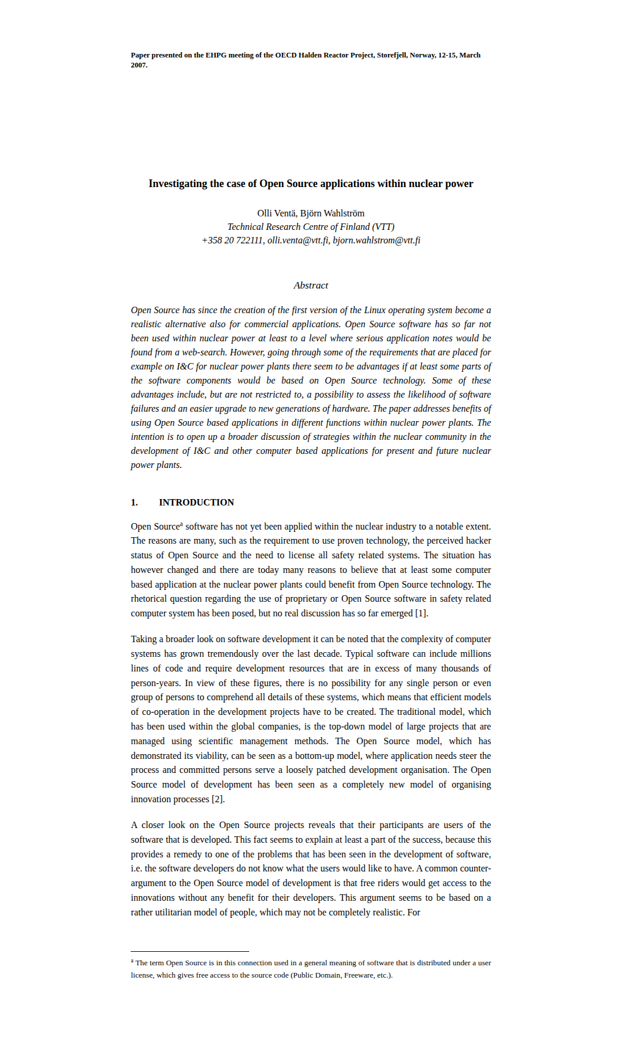Paper presented on the EHPG meeting of the OECD Halden Reactor Project, Storefjell, Norway, 12-15, March 2007.
Investigating the case of Open Source applications within nuclear power
Olli Ventä, Björn Wahlström
Technical Research Centre of Finland (VTT)
+358 20 722111, olli.venta@vtt.fi, bjorn.wahlstrom@vtt.fi
Abstract
Open Source has since the creation of the first version of the Linux operating system become a realistic alternative also for commercial applications. Open Source software has so far not been used within nuclear power at least to a level where serious application notes would be found from a web-search. However, going through some of the requirements that are placed for example on I&C for nuclear power plants there seem to be advantages if at least some parts of the software components would be based on Open Source technology. Some of these advantages include, but are not restricted to, a possibility to assess the likelihood of software failures and an easier upgrade to new generations of hardware. The paper addresses benefits of using Open Source based applications in different functions within nuclear power plants. The intention is to open up a broader discussion of strategies within the nuclear community in the development of I&C and other computer based applications for present and future nuclear power plants.
1. INTRODUCTION
Open Sourcea software has not yet been applied within the nuclear industry to a notable extent. The reasons are many, such as the requirement to use proven technology, the perceived hacker status of Open Source and the need to license all safety related systems. The situation has however changed and there are today many reasons to believe that at least some computer based application at the nuclear power plants could benefit from Open Source technology. The rhetorical question regarding the use of proprietary or Open Source software in safety related computer system has been posed, but no real discussion has so far emerged [1].
Taking a broader look on software development it can be noted that the complexity of computer systems has grown tremendously over the last decade. Typical software can include millions lines of code and require development resources that are in excess of many thousands of person-years. In view of these figures, there is no possibility for any single person or even group of persons to comprehend all details of these systems, which means that efficient models of co-operation in the development projects have to be created. The traditional model, which has been used within the global companies, is the top-down model of large projects that are managed using scientific management methods. The Open Source model, which has demonstrated its viability, can be seen as a bottom-up model, where application needs steer the process and committed persons serve a loosely patched development organisation. The Open Source model of development has been seen as a completely new model of organising innovation processes [2].
A closer look on the Open Source projects reveals that their participants are users of the software that is developed. This fact seems to explain at least a part of the success, because this provides a remedy to one of the problems that has been seen in the development of software, i.e. the software developers do not know what the users would like to have. A common counter-argument to the Open Source model of development is that free riders would get access to the innovations without any benefit for their developers. This argument seems to be based on a rather utilitarian model of people, which may not be completely realistic. For
a The term Open Source is in this connection used in a general meaning of software that is distributed under a user license, which gives free access to the source code (Public Domain, Freeware, etc.).